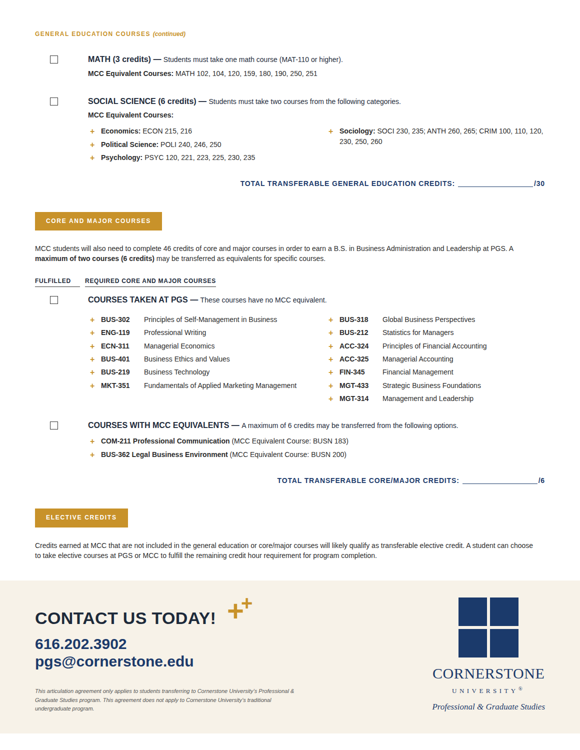General Education Courses (continued)
MATH (3 credits) — Students must take one math course (MAT-110 or higher).
MCC Equivalent Courses: MATH 102, 104, 120, 159, 180, 190, 250, 251
SOCIAL SCIENCE (6 credits) — Students must take two courses from the following categories.
MCC Equivalent Courses:
Economics: ECON 215, 216
Political Science: POLI 240, 246, 250
Psychology: PSYC 120, 221, 223, 225, 230, 235
Sociology: SOCI 230, 235; ANTH 260, 265; CRIM 100, 110, 120, 230, 250, 260
TOTAL TRANSFERABLE GENERAL EDUCATION CREDITS: /30
Core and Major Courses
MCC students will also need to complete 46 credits of core and major courses in order to earn a B.S. in Business Administration and Leadership at PGS. A maximum of two courses (6 credits) may be transferred as equivalents for specific courses.
FULFILLED
REQUIRED CORE AND MAJOR COURSES
COURSES TAKEN AT PGS — These courses have no MCC equivalent.
BUS-302 Principles of Self-Management in Business
ENG-119 Professional Writing
ECN-311 Managerial Economics
BUS-401 Business Ethics and Values
BUS-219 Business Technology
MKT-351 Fundamentals of Applied Marketing Management
BUS-318 Global Business Perspectives
BUS-212 Statistics for Managers
ACC-324 Principles of Financial Accounting
ACC-325 Managerial Accounting
FIN-345 Financial Management
MGT-433 Strategic Business Foundations
MGT-314 Management and Leadership
COURSES WITH MCC EQUIVALENTS — A maximum of 6 credits may be transferred from the following options.
COM-211 Professional Communication (MCC Equivalent Course: BUSN 183)
BUS-362 Legal Business Environment (MCC Equivalent Course: BUSN 200)
TOTAL TRANSFERABLE CORE/MAJOR CREDITS: /6
Elective Credits
Credits earned at MCC that are not included in the general education or core/major courses will likely qualify as transferable elective credit. A student can choose to take elective courses at PGS or MCC to fulfill the remaining credit hour requirement for program completion.
CONTACT US TODAY!
++
616.202.3902
pgs@cornerstone.edu
This articulation agreement only applies to students transferring to Cornerstone University’s Professional & Graduate Studies program. This agreement does not apply to Cornerstone University’s traditional undergraduate program.
CORNERSTONE
UNIVERSITY®
Professional & Graduate Studies